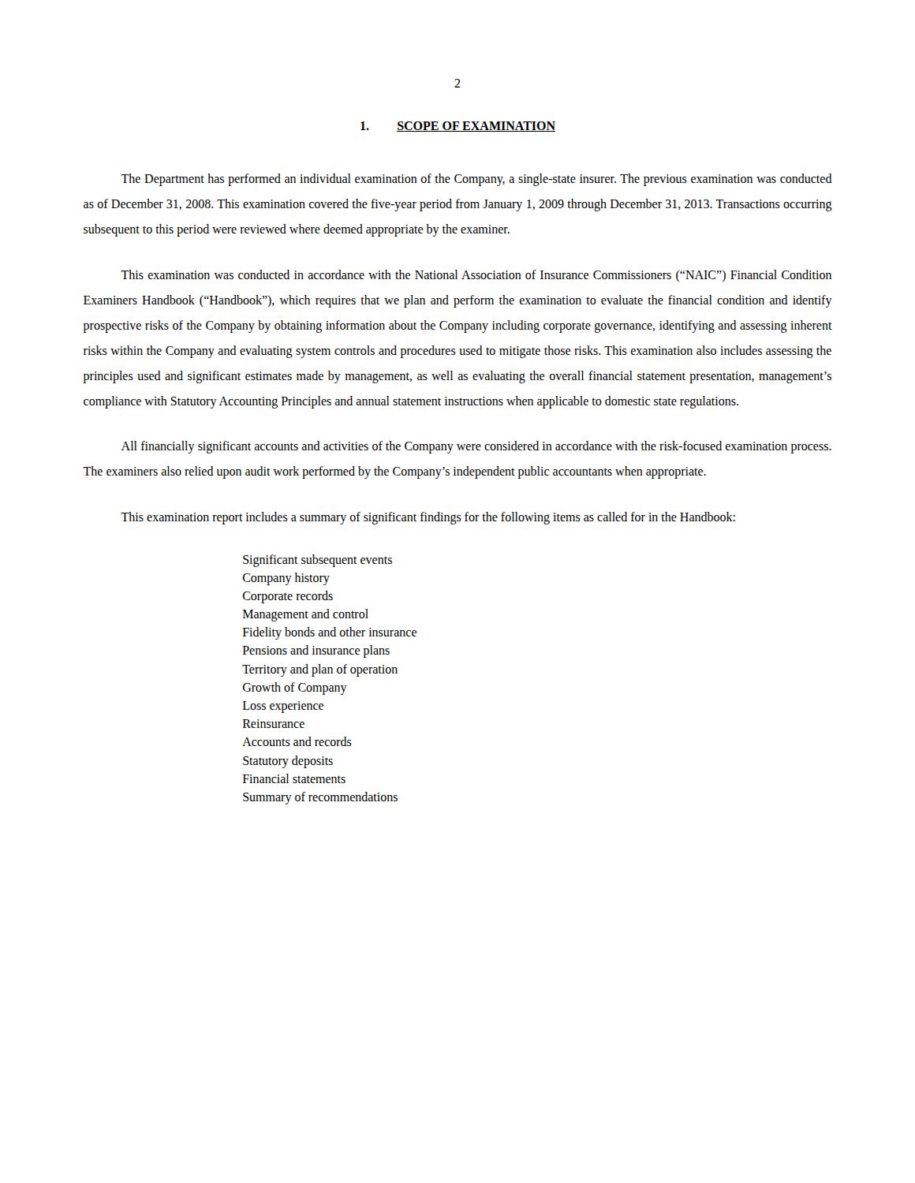2
1. SCOPE OF EXAMINATION
The Department has performed an individual examination of the Company, a single-state insurer. The previous examination was conducted as of December 31, 2008. This examination covered the five-year period from January 1, 2009 through December 31, 2013. Transactions occurring subsequent to this period were reviewed where deemed appropriate by the examiner.
This examination was conducted in accordance with the National Association of Insurance Commissioners (“NAIC”) Financial Condition Examiners Handbook (“Handbook”), which requires that we plan and perform the examination to evaluate the financial condition and identify prospective risks of the Company by obtaining information about the Company including corporate governance, identifying and assessing inherent risks within the Company and evaluating system controls and procedures used to mitigate those risks. This examination also includes assessing the principles used and significant estimates made by management, as well as evaluating the overall financial statement presentation, management’s compliance with Statutory Accounting Principles and annual statement instructions when applicable to domestic state regulations.
All financially significant accounts and activities of the Company were considered in accordance with the risk-focused examination process. The examiners also relied upon audit work performed by the Company’s independent public accountants when appropriate.
This examination report includes a summary of significant findings for the following items as called for in the Handbook:
Significant subsequent events
Company history
Corporate records
Management and control
Fidelity bonds and other insurance
Pensions and insurance plans
Territory and plan of operation
Growth of Company
Loss experience
Reinsurance
Accounts and records
Statutory deposits
Financial statements
Summary of recommendations